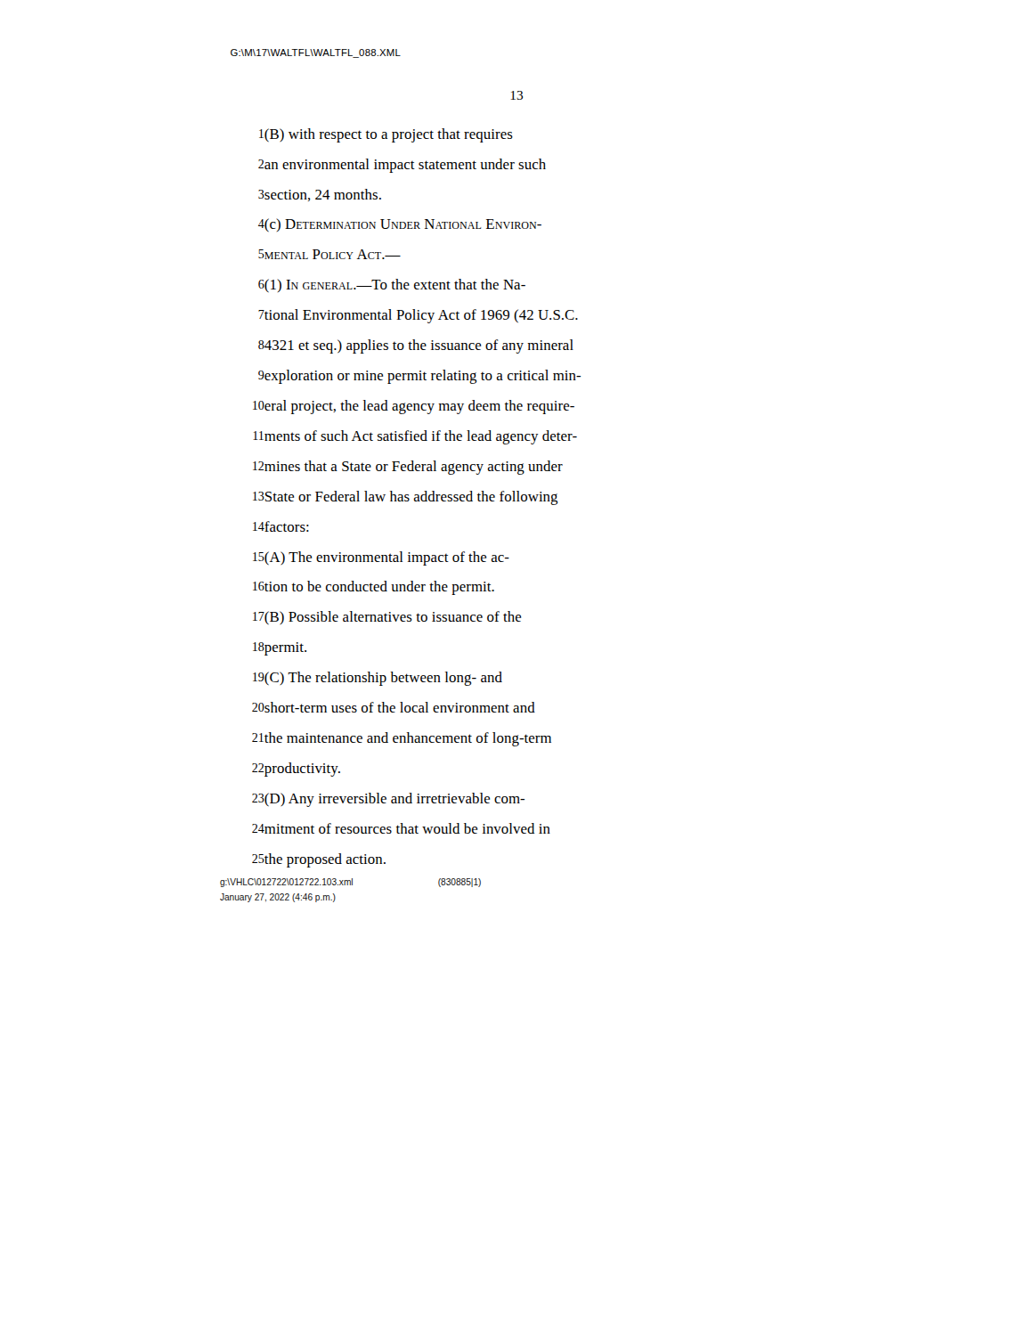G:\M\17\WALTFL\WALTFL_088.XML
13
| 1 | (B) with respect to a project that requires |
| 2 | an environmental impact statement under such |
| 3 | section, 24 months. |
| 4 | (c) Determination Under National Environ- |
| 5 | mental Policy Act .— |
| 6 | (1) In general .—To the extent that the Na- |
| 7 | tional Environmental Policy Act of 1969 (42 U.S.C. |
| 8 | 4321 et seq.) applies to the issuance of any mineral |
| 9 | exploration or mine permit relating to a critical min- |
| 10 | eral project, the lead agency may deem the require- |
| 11 | ments of such Act satisfied if the lead agency deter- |
| 12 | mines that a State or Federal agency acting under |
| 13 | State or Federal law has addressed the following |
| 14 | factors: |
| 15 | (A) The environmental impact of the ac- |
| 16 | tion to be conducted under the permit. |
| 17 | (B) Possible alternatives to issuance of the |
| 18 | permit. |
| 19 | (C) The relationship between long- and |
| 20 | short-term uses of the local environment and |
| 21 | the maintenance and enhancement of long-term |
| 22 | productivity. |
| 23 | (D) Any irreversible and irretrievable com- |
| 24 | mitment of resources that would be involved in |
| 25 | the proposed action. |
g:\VHLC\012722\012722.103.xml(830885|1)
January 27, 2022 (4:46 p.m.)